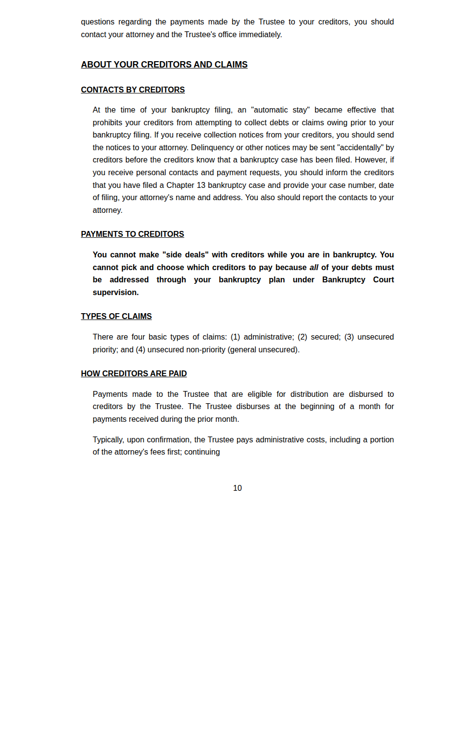questions regarding the payments made by the Trustee to your creditors, you should contact your attorney and the Trustee's office immediately.
About Your Creditors and Claims
Contacts by Creditors
At the time of your bankruptcy filing, an "automatic stay" became effective that prohibits your creditors from attempting to collect debts or claims owing prior to your bankruptcy filing. If you receive collection notices from your creditors, you should send the notices to your attorney. Delinquency or other notices may be sent "accidentally" by creditors before the creditors know that a bankruptcy case has been filed. However, if you receive personal contacts and payment requests, you should inform the creditors that you have filed a Chapter 13 bankruptcy case and provide your case number, date of filing, your attorney's name and address. You also should report the contacts to your attorney.
Payments to Creditors
You cannot make "side deals" with creditors while you are in bankruptcy. You cannot pick and choose which creditors to pay because all of your debts must be addressed through your bankruptcy plan under Bankruptcy Court supervision.
Types of Claims
There are four basic types of claims: (1) administrative; (2) secured; (3) unsecured priority; and (4) unsecured non-priority (general unsecured).
How Creditors Are Paid
Payments made to the Trustee that are eligible for distribution are disbursed to creditors by the Trustee. The Trustee disburses at the beginning of a month for payments received during the prior month.
Typically, upon confirmation, the Trustee pays administrative costs, including a portion of the attorney's fees first; continuing
10